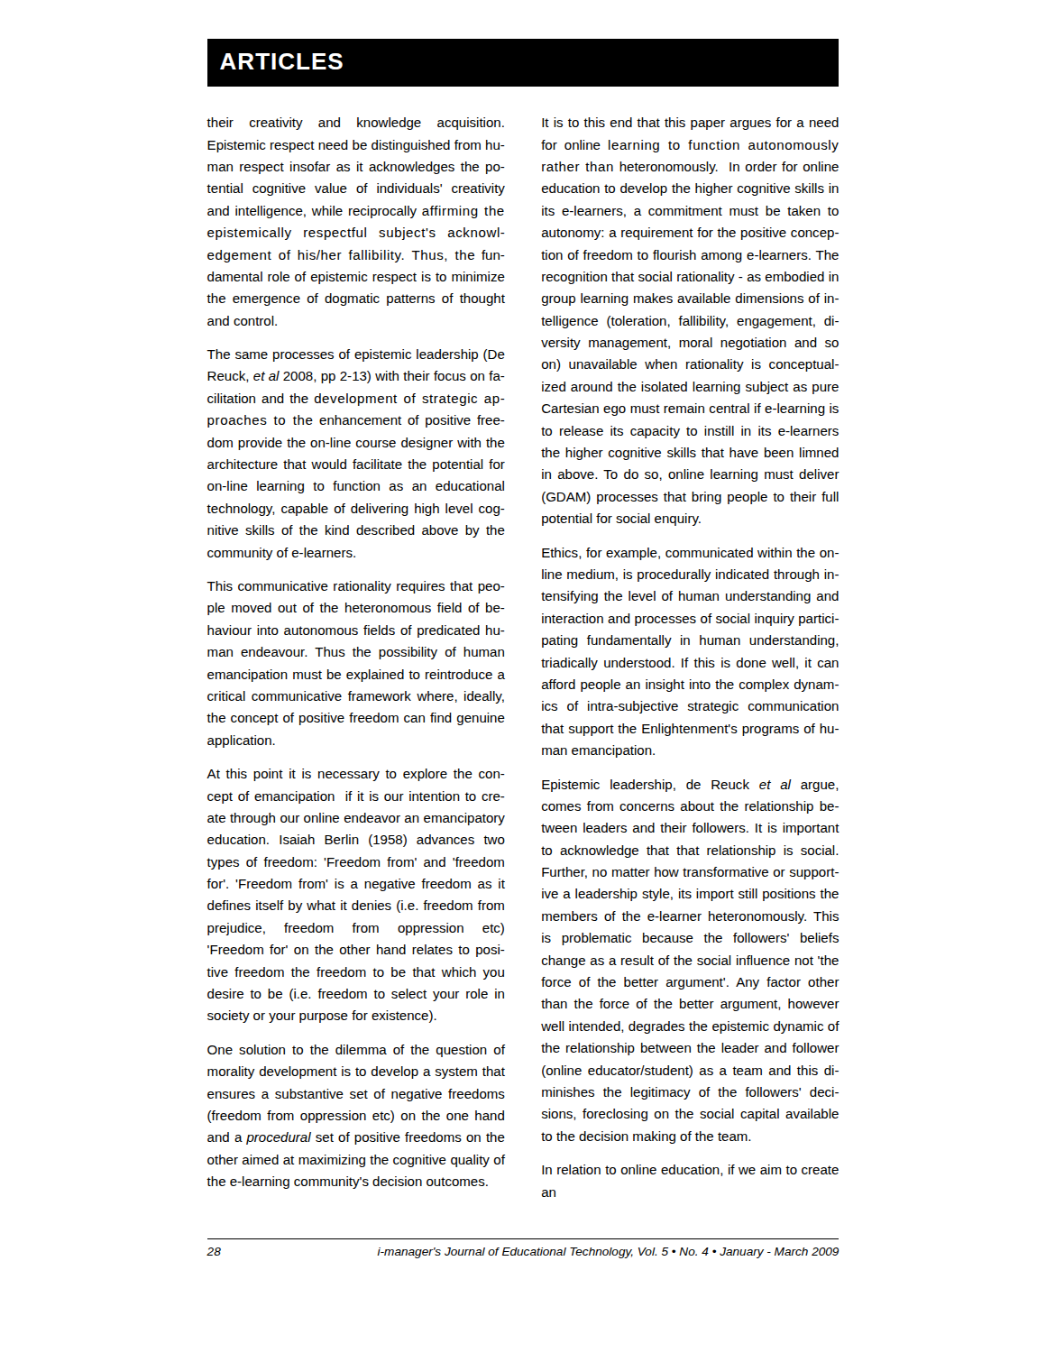ARTICLES
their creativity and knowledge acquisition. Epistemic respect need be distinguished from human respect insofar as it acknowledges the potential cognitive value of individuals' creativity and intelligence, while reciprocally affirming the epistemically respectful subject's acknowledgement of his/her fallibility. Thus, the fundamental role of epistemic respect is to minimize the emergence of dogmatic patterns of thought and control.
The same processes of epistemic leadership (De Reuck, et al 2008, pp 2-13) with their focus on facilitation and the development of strategic approaches to the enhancement of positive freedom provide the on-line course designer with the architecture that would facilitate the potential for on-line learning to function as an educational technology, capable of delivering high level cognitive skills of the kind described above by the community of e-learners.
This communicative rationality requires that people moved out of the heteronomous field of behaviour into autonomous fields of predicated human endeavour. Thus the possibility of human emancipation must be explained to reintroduce a critical communicative framework where, ideally, the concept of positive freedom can find genuine application.
At this point it is necessary to explore the concept of emancipation if it is our intention to create through our online endeavor an emancipatory education. Isaiah Berlin (1958) advances two types of freedom: 'Freedom from' and 'freedom for'. 'Freedom from' is a negative freedom as it defines itself by what it denies (i.e. freedom from prejudice, freedom from oppression etc) 'Freedom for' on the other hand relates to positive freedom the freedom to be that which you desire to be (i.e. freedom to select your role in society or your purpose for existence).
One solution to the dilemma of the question of morality development is to develop a system that ensures a substantive set of negative freedoms (freedom from oppression etc) on the one hand and a procedural set of positive freedoms on the other aimed at maximizing the cognitive quality of the e-learning community's decision outcomes.
It is to this end that this paper argues for a need for online learning to function autonomously rather than heteronomously. In order for online education to develop the higher cognitive skills in its e-learners, a commitment must be taken to autonomy: a requirement for the positive conception of freedom to flourish among e-learners. The recognition that social rationality - as embodied in group learning makes available dimensions of intelligence (toleration, fallibility, engagement, diversity management, moral negotiation and so on) unavailable when rationality is conceptualized around the isolated learning subject as pure Cartesian ego must remain central if e-learning is to release its capacity to instill in its e-learners the higher cognitive skills that have been limned in above. To do so, online learning must deliver (GDAM) processes that bring people to their full potential for social enquiry.
Ethics, for example, communicated within the online medium, is procedurally indicated through intensifying the level of human understanding and interaction and processes of social inquiry participating fundamentally in human understanding, triadically understood. If this is done well, it can afford people an insight into the complex dynamics of intra-subjective strategic communication that support the Enlightenment's programs of human emancipation.
Epistemic leadership, de Reuck et al argue, comes from concerns about the relationship between leaders and their followers. It is important to acknowledge that that relationship is social. Further, no matter how transformative or supportive a leadership style, its import still positions the members of the e-learner heteronomously. This is problematic because the followers' beliefs change as a result of the social influence not 'the force of the better argument'. Any factor other than the force of the better argument, however well intended, degrades the epistemic dynamic of the relationship between the leader and follower (online educator/student) as a team and this diminishes the legitimacy of the followers' decisions, foreclosing on the social capital available to the decision making of the team.
In relation to online education, if we aim to create an
28
i-manager's Journal of Educational Technology, Vol. 5 • No. 4 • January - March 2009